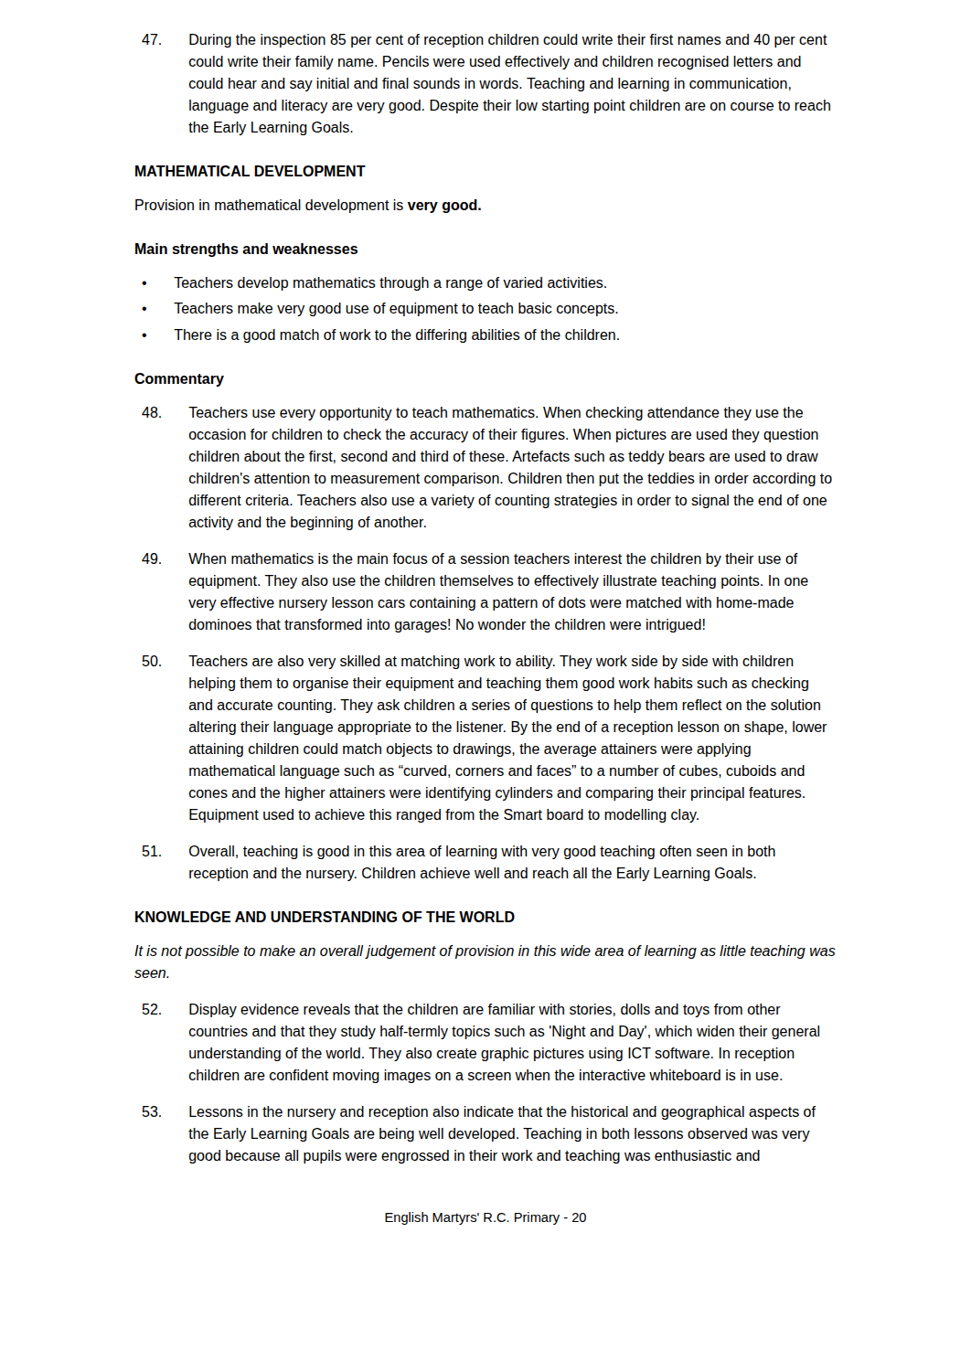47.
During the inspection 85 per cent of reception children could write their first names and 40 per cent could write their family name. Pencils were used effectively and children recognised letters and could hear and say initial and final sounds in words. Teaching and learning in communication, language and literacy are very good. Despite their low starting point children are on course to reach the Early Learning Goals.
MATHEMATICAL DEVELOPMENT
Provision in mathematical development is very good.
Main strengths and weaknesses
•Teachers develop mathematics through a range of varied activities.
•Teachers make very good use of equipment to teach basic concepts.
•There is a good match of work to the differing abilities of the children.
Commentary
48.
Teachers use every opportunity to teach mathematics. When checking attendance they use the occasion for children to check the accuracy of their figures. When pictures are used they question children about the first, second and third of these. Artefacts such as teddy bears are used to draw children's attention to measurement comparison. Children then put the teddies in order according to different criteria. Teachers also use a variety of counting strategies in order to signal the end of one activity and the beginning of another.
49.
When mathematics is the main focus of a session teachers interest the children by their use of equipment. They also use the children themselves to effectively illustrate teaching points. In one very effective nursery lesson cars containing a pattern of dots were matched with home-made dominoes that transformed into garages! No wonder the children were intrigued!
50.
Teachers are also very skilled at matching work to ability. They work side by side with children helping them to organise their equipment and teaching them good work habits such as checking and accurate counting. They ask children a series of questions to help them reflect on the solution altering their language appropriate to the listener. By the end of a reception lesson on shape, lower attaining children could match objects to drawings, the average attainers were applying mathematical language such as “curved, corners and faces” to a number of cubes, cuboids and cones and the higher attainers were identifying cylinders and comparing their principal features. Equipment used to achieve this ranged from the Smart board to modelling clay.
51.
Overall, teaching is good in this area of learning with very good teaching often seen in both reception and the nursery. Children achieve well and reach all the Early Learning Goals.
KNOWLEDGE AND UNDERSTANDING OF THE WORLD
It is not possible to make an overall judgement of provision in this wide area of learning as little teaching was seen.
52.
Display evidence reveals that the children are familiar with stories, dolls and toys from other countries and that they study half-termly topics such as 'Night and Day', which widen their general understanding of the world. They also create graphic pictures using ICT software. In reception children are confident moving images on a screen when the interactive whiteboard is in use.
53.
Lessons in the nursery and reception also indicate that the historical and geographical aspects of the Early Learning Goals are being well developed. Teaching in both lessons observed was very good because all pupils were engrossed in their work and teaching was enthusiastic and
English Martyrs' R.C. Primary - 20